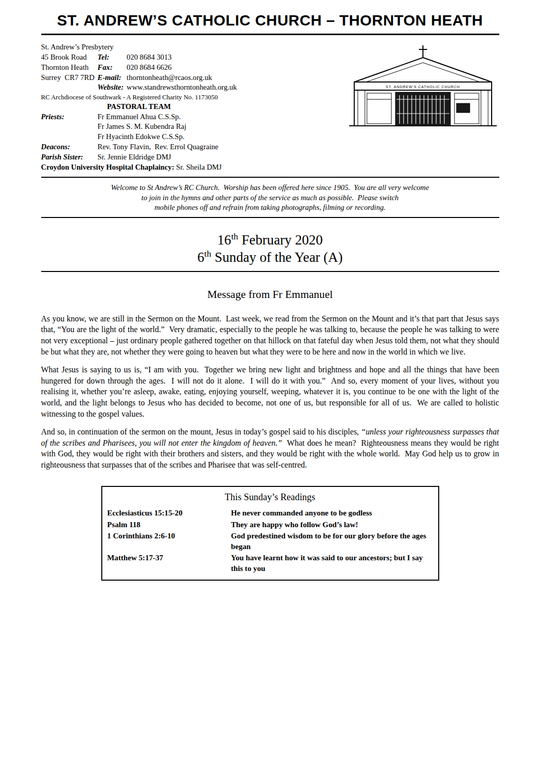ST. ANDREW’S CATHOLIC CHURCH – THORNTON HEATH
| St. Andrew’s Presbytery |
| 45 Brook Road | Tel: | 020 8684 3013 |
| Thornton Heath | Fax: | 020 8684 6626 |
| Surrey CR7 7RD | E-mail: | thorntonheath@rcaos.org.uk |
| | Website: | www.standrewsthorntonheath.org.uk |
| RC Archdiocese of Southwark - A Registered Charity No. 1173050 |
| PASTORAL TEAM |
| Priests: | Fr Emmanuel Ahua C.S.Sp. |
| | Fr James S. M. Kubendra Raj |
| | Fr Hyacinth Edokwe C.S.Sp. |
| Deacons: | Rev. Tony Flavin, Rev. Errol Quagraine |
| Parish Sister: | Sr. Jennie Eldridge DMJ |
| Croydon University Hospital Chaplaincy: Sr. Sheila DMJ |
ST. ANDREW'S CATHOLIC CHURCH
Welcome to St Andrew’s RC Church. Worship has been offered here since 1905. You are all very welcome
to join in the hymns and other parts of the service as much as possible. Please switch
mobile phones off and refrain from taking photographs, filming or recording.
16th February 2020 6th Sunday of the Year (A)
Message from Fr Emmanuel
As you know, we are still in the Sermon on the Mount. Last week, we read from the Sermon on the Mount and it’s that part that Jesus says that, “You are the light of the world.” Very dramatic, especially to the people he was talking to, because the people he was talking to were not very exceptional – just ordinary people gathered together on that hillock on that fateful day when Jesus told them, not what they should be but what they are, not whether they were going to heaven but what they were to be here and now in the world in which we live.
What Jesus is saying to us is, “I am with you. Together we bring new light and brightness and hope and all the things that have been hungered for down through the ages. I will not do it alone. I will do it with you.” And so, every moment of your lives, without you realising it, whether you’re asleep, awake, eating, enjoying yourself, weeping, whatever it is, you continue to be one with the light of the world, and the light belongs to Jesus who has decided to become, not one of us, but responsible for all of us. We are called to holistic witnessing to the gospel values.
And so, in continuation of the sermon on the mount, Jesus in today’s gospel said to his disciples, “unless your righteousness surpasses that of the scribes and Pharisees, you will not enter the kingdom of heaven.” What does he mean? Righteousness means they would be right with God, they would be right with their brothers and sisters, and they would be right with the whole world. May God help us to grow in righteousness that surpasses that of the scribes and Pharisee that was self-centred.
This Sunday’s Readings
| Ecclesiasticus 15:15-20 | He never commanded anyone to be godless |
| Psalm 118 | They are happy who follow God’s law! |
| 1 Corinthians 2:6-10 | God predestined wisdom to be for our glory before the ages began |
| Matthew 5:17-37 | You have learnt how it was said to our ancestors; but I say this to you |